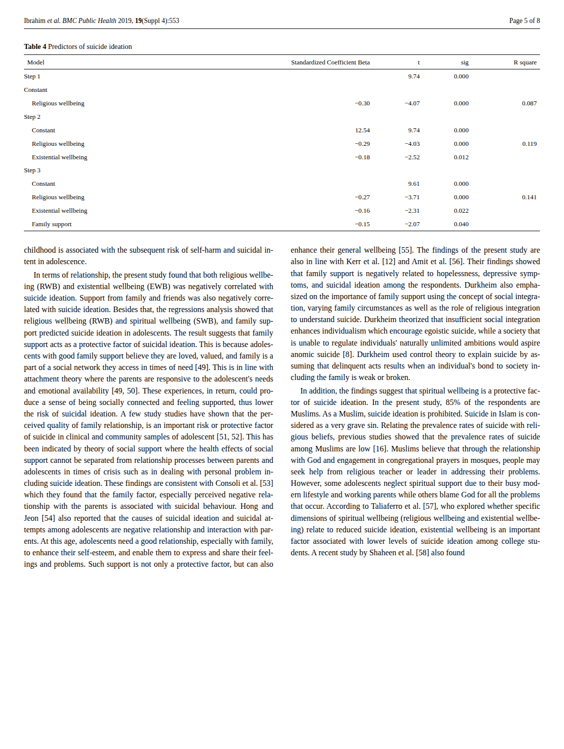Ibrahim et al. BMC Public Health 2019, 19(Suppl 4):553 Page 5 of 8
Table 4 Predictors of suicide ideation
| Model | Standardized Coefficient Beta | t | sig | R square |
| --- | --- | --- | --- | --- |
| Step 1 | | 9.74 | 0.000 | |
| Constant | | | | |
| Religious wellbeing | −0.30 | −4.07 | 0.000 | 0.087 |
| Step 2 | | | | |
| Constant | 12.54 | 9.74 | 0.000 | |
| Religious wellbeing | −0.29 | −4.03 | 0.000 | 0.119 |
| Existential wellbeing | −0.18 | −2.52 | 0.012 | |
| Step 3 | | | | |
| Constant | | 9.61 | 0.000 | |
| Religious wellbeing | −0.27 | −3.71 | 0.000 | 0.141 |
| Existential wellbeing | −0.16 | −2.31 | 0.022 | |
| Family support | −0.15 | −2.07 | 0.040 | |
childhood is associated with the subsequent risk of self-harm and suicidal intent in adolescence.
In terms of relationship, the present study found that both religious wellbeing (RWB) and existential wellbeing (EWB) was negatively correlated with suicide ideation. Support from family and friends was also negatively correlated with suicide ideation. Besides that, the regressions analysis showed that religious wellbeing (RWB) and spiritual wellbeing (SWB), and family support predicted suicide ideation in adolescents. The result suggests that family support acts as a protective factor of suicidal ideation. This is because adolescents with good family support believe they are loved, valued, and family is a part of a social network they access in times of need [49]. This is in line with attachment theory where the parents are responsive to the adolescent's needs and emotional availability [49, 50]. These experiences, in return, could produce a sense of being socially connected and feeling supported, thus lower the risk of suicidal ideation. A few study studies have shown that the perceived quality of family relationship, is an important risk or protective factor of suicide in clinical and community samples of adolescent [51, 52]. This has been indicated by theory of social support where the health effects of social support cannot be separated from relationship processes between parents and adolescents in times of crisis such as in dealing with personal problem including suicide ideation. These findings are consistent with Consoli et al. [53] which they found that the family factor, especially perceived negative relationship with the parents is associated with suicidal behaviour. Hong and Jeon [54] also reported that the causes of suicidal ideation and suicidal attempts among adolescents are negative relationship and interaction with parents. At this age, adolescents need a good relationship, especially with family, to enhance their self-esteem, and enable them to express and share their feelings and problems. Such support is not only a protective factor, but can also enhance their general wellbeing [55]. The findings of the present study are also in line with Kerr et al. [12] and Amit et al. [56]. Their findings showed that family support is negatively related to hopelessness, depressive symptoms, and suicidal ideation among the respondents. Durkheim also emphasized on the importance of family support using the concept of social integration, varying family circumstances as well as the role of religious integration to understand suicide. Durkheim theorized that insufficient social integration enhances individualism which encourage egoistic suicide, while a society that is unable to regulate individuals' naturally unlimited ambitions would aspire anomic suicide [8]. Durkheim used control theory to explain suicide by assuming that delinquent acts results when an individual's bond to society including the family is weak or broken.
In addition, the findings suggest that spiritual wellbeing is a protective factor of suicide ideation. In the present study, 85% of the respondents are Muslims. As a Muslim, suicide ideation is prohibited. Suicide in Islam is considered as a very grave sin. Relating the prevalence rates of suicide with religious beliefs, previous studies showed that the prevalence rates of suicide among Muslims are low [16]. Muslims believe that through the relationship with God and engagement in congregational prayers in mosques, people may seek help from religious teacher or leader in addressing their problems. However, some adolescents neglect spiritual support due to their busy modern lifestyle and working parents while others blame God for all the problems that occur. According to Taliaferro et al. [57], who explored whether specific dimensions of spiritual wellbeing (religious wellbeing and existential wellbeing) relate to reduced suicide ideation, existential wellbeing is an important factor associated with lower levels of suicide ideation among college students. A recent study by Shaheen et al. [58] also found